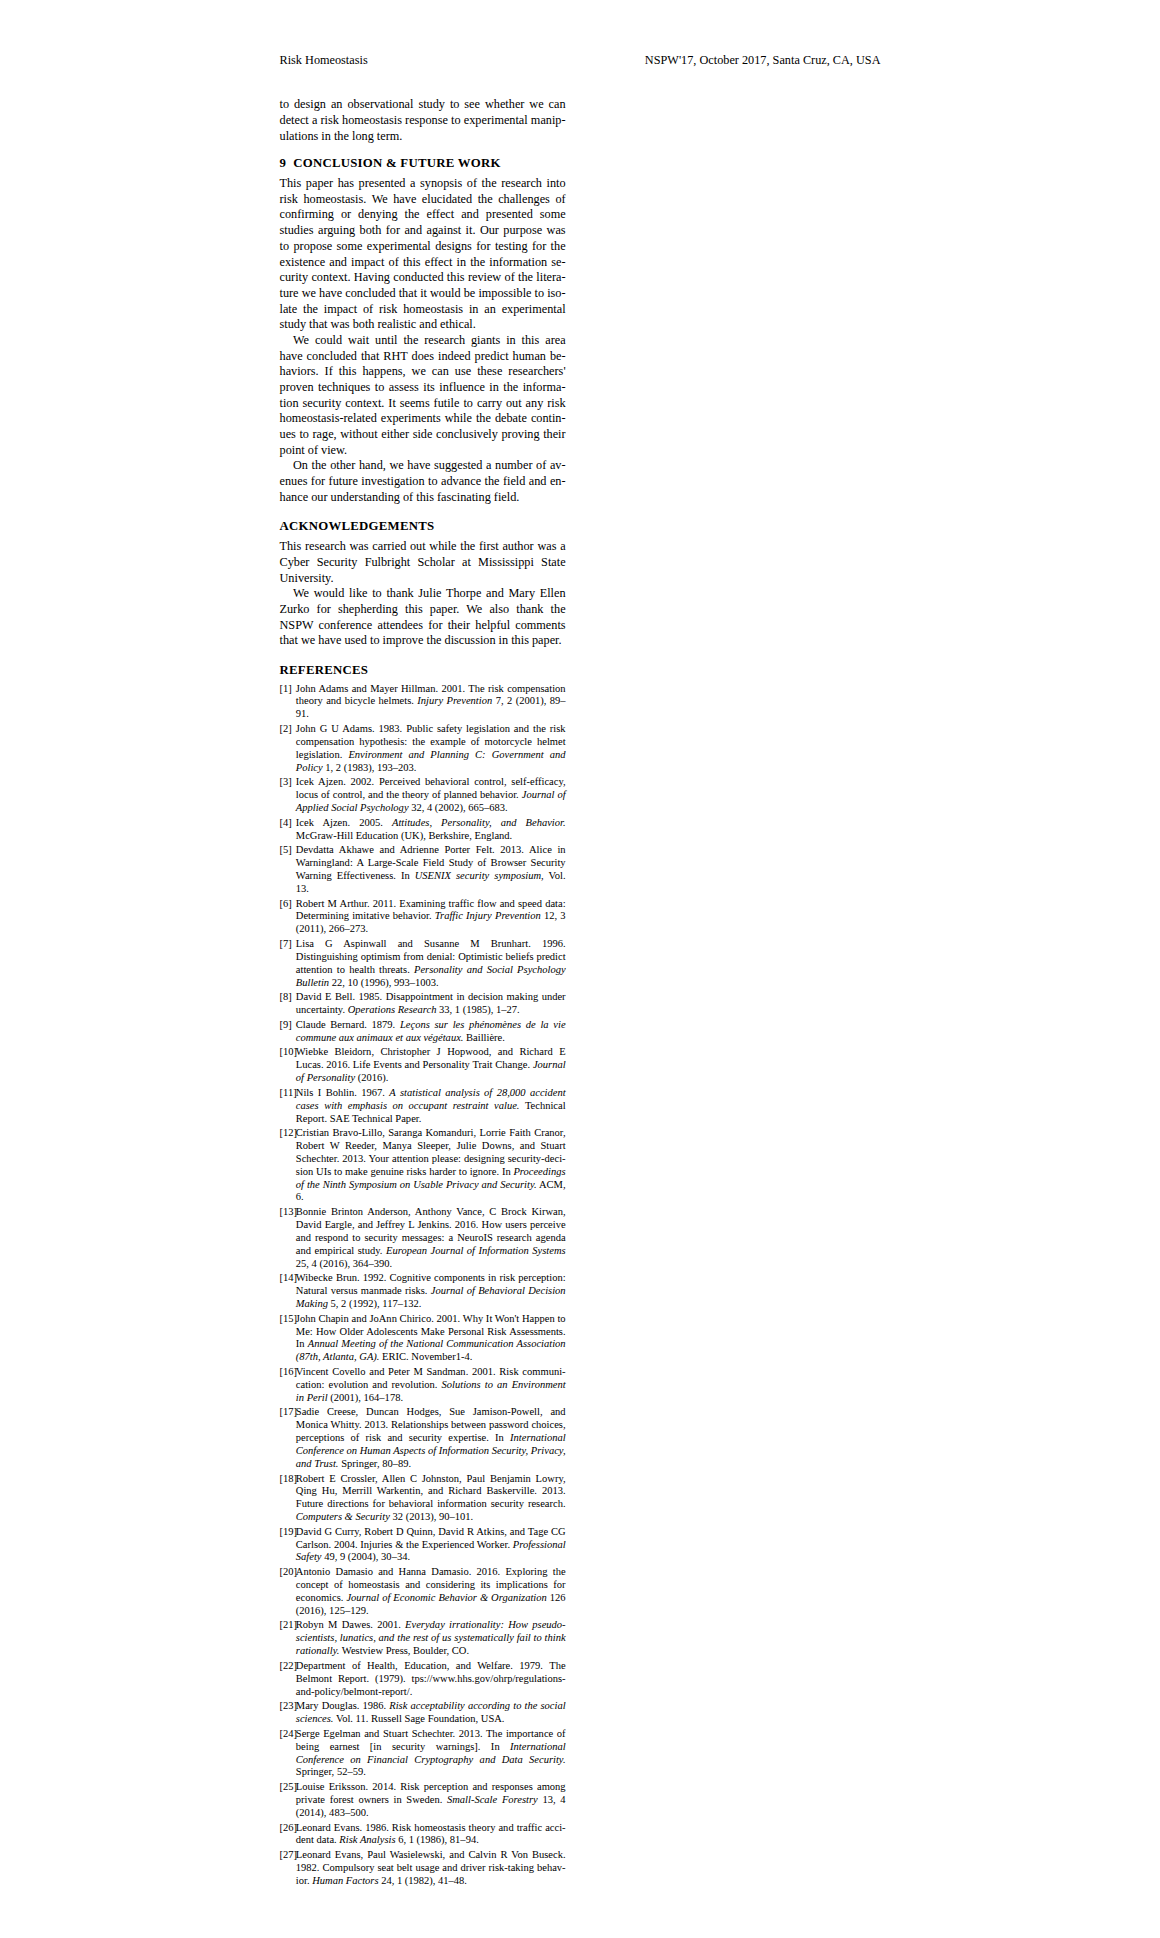Risk Homeostasis
NSPW'17, October 2017, Santa Cruz, CA, USA
to design an observational study to see whether we can detect a risk homeostasis response to experimental manipulations in the long term.
9 CONCLUSION & FUTURE WORK
This paper has presented a synopsis of the research into risk homeostasis. We have elucidated the challenges of confirming or denying the effect and presented some studies arguing both for and against it. Our purpose was to propose some experimental designs for testing for the existence and impact of this effect in the information security context. Having conducted this review of the literature we have concluded that it would be impossible to isolate the impact of risk homeostasis in an experimental study that was both realistic and ethical.
We could wait until the research giants in this area have concluded that RHT does indeed predict human behaviors. If this happens, we can use these researchers' proven techniques to assess its influence in the information security context. It seems futile to carry out any risk homeostasis-related experiments while the debate continues to rage, without either side conclusively proving their point of view.
On the other hand, we have suggested a number of avenues for future investigation to advance the field and enhance our understanding of this fascinating field.
ACKNOWLEDGEMENTS
This research was carried out while the first author was a Cyber Security Fulbright Scholar at Mississippi State University.
We would like to thank Julie Thorpe and Mary Ellen Zurko for shepherding this paper. We also thank the NSPW conference attendees for their helpful comments that we have used to improve the discussion in this paper.
REFERENCES
[1] John Adams and Mayer Hillman. 2001. The risk compensation theory and bicycle helmets. Injury Prevention 7, 2 (2001), 89–91.
[2] John G U Adams. 1983. Public safety legislation and the risk compensation hypothesis: the example of motorcycle helmet legislation. Environment and Planning C: Government and Policy 1, 2 (1983), 193–203.
[3] Icek Ajzen. 2002. Perceived behavioral control, self-efficacy, locus of control, and the theory of planned behavior. Journal of Applied Social Psychology 32, 4 (2002), 665–683.
[4] Icek Ajzen. 2005. Attitudes, Personality, and Behavior. McGraw-Hill Education (UK), Berkshire, England.
[5] Devdatta Akhawe and Adrienne Porter Felt. 2013. Alice in Warningland: A Large-Scale Field Study of Browser Security Warning Effectiveness. In USENIX security symposium, Vol. 13.
[6] Robert M Arthur. 2011. Examining traffic flow and speed data: Determining imitative behavior. Traffic Injury Prevention 12, 3 (2011), 266–273.
[7] Lisa G Aspinwall and Susanne M Brunhart. 1996. Distinguishing optimism from denial: Optimistic beliefs predict attention to health threats. Personality and Social Psychology Bulletin 22, 10 (1996), 993–1003.
[8] David E Bell. 1985. Disappointment in decision making under uncertainty. Operations Research 33, 1 (1985), 1–27.
[9] Claude Bernard. 1879. Leçons sur les phénomènes de la vie commune aux animaux et aux végétaux. Baillière.
[10] Wiebke Bleidorn, Christopher J Hopwood, and Richard E Lucas. 2016. Life Events and Personality Trait Change. Journal of Personality (2016).
[11] Nils I Bohlin. 1967. A statistical analysis of 28,000 accident cases with emphasis on occupant restraint value. Technical Report. SAE Technical Paper.
[12] Cristian Bravo-Lillo, Saranga Komanduri, Lorrie Faith Cranor, Robert W Reeder, Manya Sleeper, Julie Downs, and Stuart Schechter. 2013. Your attention please: designing security-decision UIs to make genuine risks harder to ignore. In Proceedings of the Ninth Symposium on Usable Privacy and Security. ACM, 6.
[13] Bonnie Brinton Anderson, Anthony Vance, C Brock Kirwan, David Eargle, and Jeffrey L Jenkins. 2016. How users perceive and respond to security messages: a NeuroIS research agenda and empirical study. European Journal of Information Systems 25, 4 (2016), 364–390.
[14] Wibecke Brun. 1992. Cognitive components in risk perception: Natural versus manmade risks. Journal of Behavioral Decision Making 5, 2 (1992), 117–132.
[15] John Chapin and JoAnn Chirico. 2001. Why It Won't Happen to Me: How Older Adolescents Make Personal Risk Assessments. In Annual Meeting of the National Communication Association (87th, Atlanta, GA). ERIC. November1-4.
[16] Vincent Covello and Peter M Sandman. 2001. Risk communication: evolution and revolution. Solutions to an Environment in Peril (2001), 164–178.
[17] Sadie Creese, Duncan Hodges, Sue Jamison-Powell, and Monica Whitty. 2013. Relationships between password choices, perceptions of risk and security expertise. In International Conference on Human Aspects of Information Security, Privacy, and Trust. Springer, 80–89.
[18] Robert E Crossler, Allen C Johnston, Paul Benjamin Lowry, Qing Hu, Merrill Warkentin, and Richard Baskerville. 2013. Future directions for behavioral information security research. Computers & Security 32 (2013), 90–101.
[19] David G Curry, Robert D Quinn, David R Atkins, and Tage CG Carlson. 2004. Injuries & the Experienced Worker. Professional Safety 49, 9 (2004), 30–34.
[20] Antonio Damasio and Hanna Damasio. 2016. Exploring the concept of homeostasis and considering its implications for economics. Journal of Economic Behavior & Organization 126 (2016), 125–129.
[21] Robyn M Dawes. 2001. Everyday irrationality: How pseudo-scientists, lunatics, and the rest of us systematically fail to think rationally. Westview Press, Boulder, CO.
[22] Department of Health, Education, and Welfare. 1979. The Belmont Report. (1979). tps://www.hhs.gov/ohrp/regulations-and-policy/belmont-report/.
[23] Mary Douglas. 1986. Risk acceptability according to the social sciences. Vol. 11. Russell Sage Foundation, USA.
[24] Serge Egelman and Stuart Schechter. 2013. The importance of being earnest [in security warnings]. In International Conference on Financial Cryptography and Data Security. Springer, 52–59.
[25] Louise Eriksson. 2014. Risk perception and responses among private forest owners in Sweden. Small-Scale Forestry 13, 4 (2014), 483–500.
[26] Leonard Evans. 1986. Risk homeostasis theory and traffic accident data. Risk Analysis 6, 1 (1986), 81–94.
[27] Leonard Evans, Paul Wasielewski, and Calvin R Von Buseck. 1982. Compulsory seat belt usage and driver risk-taking behavior. Human Factors 24, 1 (1982), 41–48.